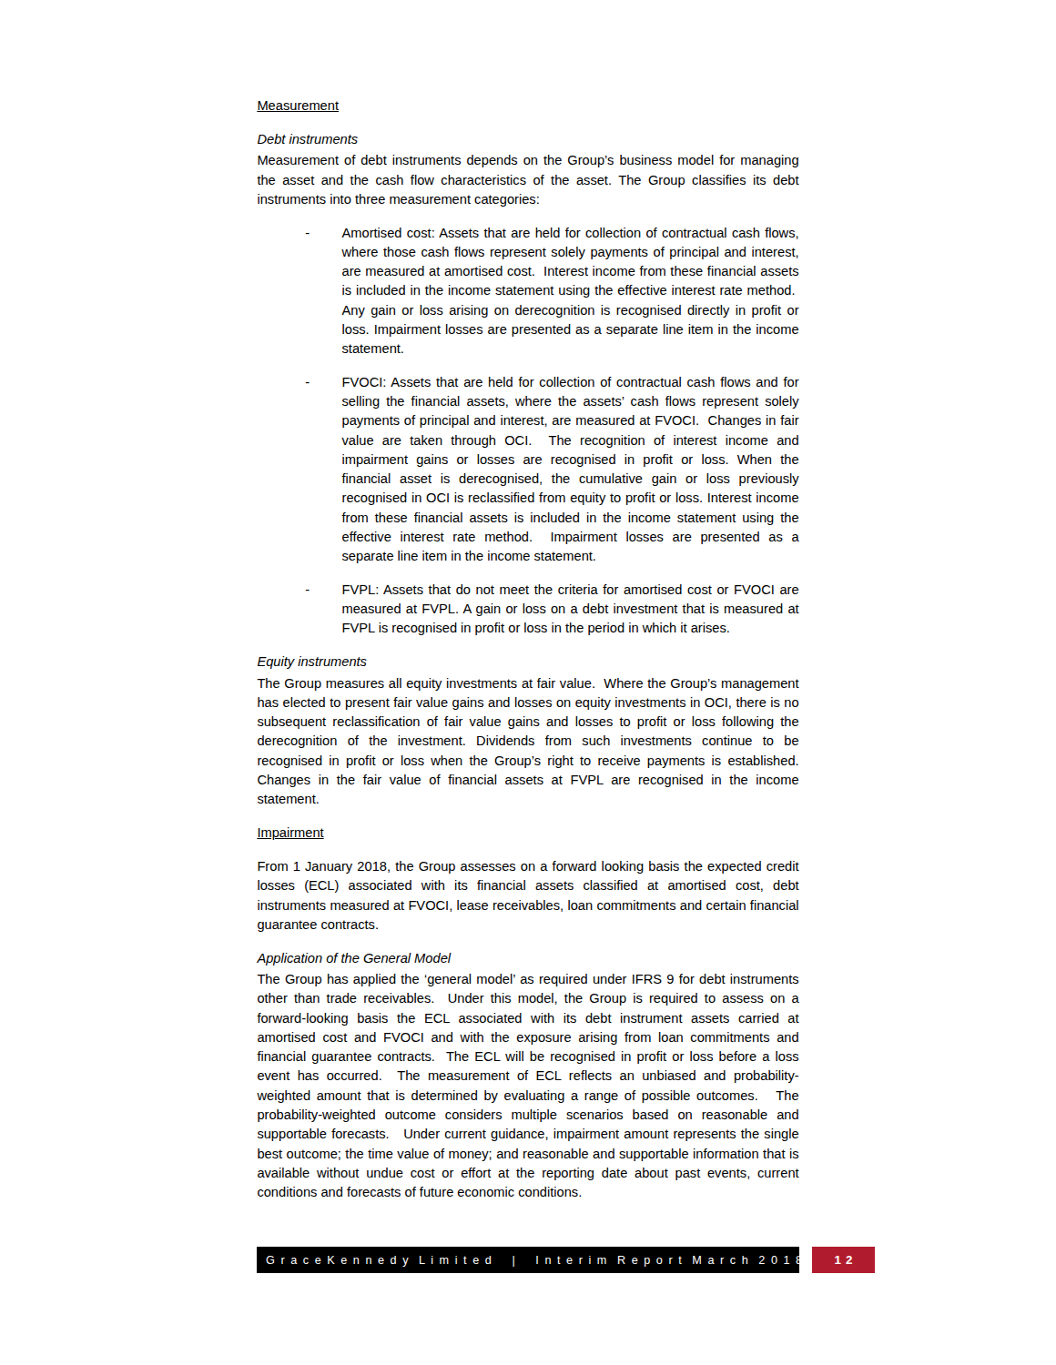Measurement
Debt instruments
Measurement of debt instruments depends on the Group’s business model for managing the asset and the cash flow characteristics of the asset. The Group classifies its debt instruments into three measurement categories:
Amortised cost: Assets that are held for collection of contractual cash flows, where those cash flows represent solely payments of principal and interest, are measured at amortised cost. Interest income from these financial assets is included in the income statement using the effective interest rate method. Any gain or loss arising on derecognition is recognised directly in profit or loss. Impairment losses are presented as a separate line item in the income statement.
FVOCI: Assets that are held for collection of contractual cash flows and for selling the financial assets, where the assets’ cash flows represent solely payments of principal and interest, are measured at FVOCI. Changes in fair value are taken through OCI. The recognition of interest income and impairment gains or losses are recognised in profit or loss. When the financial asset is derecognised, the cumulative gain or loss previously recognised in OCI is reclassified from equity to profit or loss. Interest income from these financial assets is included in the income statement using the effective interest rate method. Impairment losses are presented as a separate line item in the income statement.
FVPL: Assets that do not meet the criteria for amortised cost or FVOCI are measured at FVPL. A gain or loss on a debt investment that is measured at FVPL is recognised in profit or loss in the period in which it arises.
Equity instruments
The Group measures all equity investments at fair value. Where the Group’s management has elected to present fair value gains and losses on equity investments in OCI, there is no subsequent reclassification of fair value gains and losses to profit or loss following the derecognition of the investment. Dividends from such investments continue to be recognised in profit or loss when the Group’s right to receive payments is established. Changes in the fair value of financial assets at FVPL are recognised in the income statement.
Impairment
From 1 January 2018, the Group assesses on a forward looking basis the expected credit losses (ECL) associated with its financial assets classified at amortised cost, debt instruments measured at FVOCI, lease receivables, loan commitments and certain financial guarantee contracts.
Application of the General Model
The Group has applied the ‘general model’ as required under IFRS 9 for debt instruments other than trade receivables. Under this model, the Group is required to assess on a forward-looking basis the ECL associated with its debt instrument assets carried at amortised cost and FVOCI and with the exposure arising from loan commitments and financial guarantee contracts. The ECL will be recognised in profit or loss before a loss event has occurred. The measurement of ECL reflects an unbiased and probability-weighted amount that is determined by evaluating a range of possible outcomes. The probability-weighted outcome considers multiple scenarios based on reasonable and supportable forecasts. Under current guidance, impairment amount represents the single best outcome; the time value of money; and reasonable and supportable information that is available without undue cost or effort at the reporting date about past events, current conditions and forecasts of future economic conditions.
G r a c e K e n n e d y L i m i t e d | I n t e r i m R e p o r t M a r c h 2 0 1 8
1 2